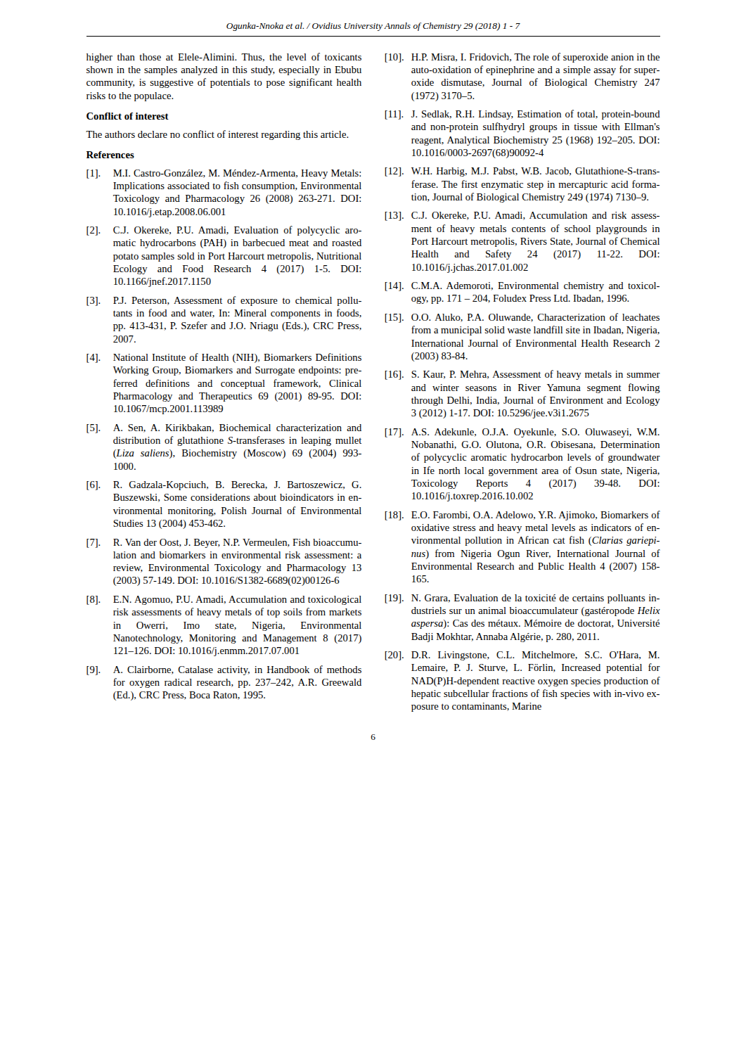Ogunka-Nnoka et al. / Ovidius University Annals of Chemistry 29 (2018) 1 - 7
higher than those at Elele-Alimini. Thus, the level of toxicants shown in the samples analyzed in this study, especially in Ebubu community, is suggestive of potentials to pose significant health risks to the populace.
Conflict of interest
The authors declare no conflict of interest regarding this article.
References
M.I. Castro-González, M. Méndez-Armenta, Heavy Metals: Implications associated to fish consumption, Environmental Toxicology and Pharmacology 26 (2008) 263-271. DOI: 10.1016/j.etap.2008.06.001
C.J. Okereke, P.U. Amadi, Evaluation of polycyclic aromatic hydrocarbons (PAH) in barbecued meat and roasted potato samples sold in Port Harcourt metropolis, Nutritional Ecology and Food Research 4 (2017) 1-5. DOI: 10.1166/jnef.2017.1150
P.J. Peterson, Assessment of exposure to chemical pollutants in food and water, In: Mineral components in foods, pp. 413-431, P. Szefer and J.O. Nriagu (Eds.), CRC Press, 2007.
National Institute of Health (NIH), Biomarkers Definitions Working Group, Biomarkers and Surrogate endpoints: preferred definitions and conceptual framework, Clinical Pharmacology and Therapeutics 69 (2001) 89-95. DOI: 10.1067/mcp.2001.113989
A. Sen, A. Kirikbakan, Biochemical characterization and distribution of glutathione S-transferases in leaping mullet (Liza saliens), Biochemistry (Moscow) 69 (2004) 993-1000.
R. Gadzala-Kopciuch, B. Berecka, J. Bartoszewicz, G. Buszewski, Some considerations about bioindicators in environmental monitoring, Polish Journal of Environmental Studies 13 (2004) 453-462.
R. Van der Oost, J. Beyer, N.P. Vermeulen, Fish bioaccumulation and biomarkers in environmental risk assessment: a review, Environmental Toxicology and Pharmacology 13 (2003) 57-149. DOI: 10.1016/S1382-6689(02)00126-6
E.N. Agomuo, P.U. Amadi, Accumulation and toxicological risk assessments of heavy metals of top soils from markets in Owerri, Imo state, Nigeria, Environmental Nanotechnology, Monitoring and Management 8 (2017) 121–126. DOI: 10.1016/j.enmm.2017.07.001
A. Clairborne, Catalase activity, in Handbook of methods for oxygen radical research, pp. 237–242, A.R. Greewald (Ed.), CRC Press, Boca Raton, 1995.
H.P. Misra, I. Fridovich, The role of superoxide anion in the auto-oxidation of epinephrine and a simple assay for superoxide dismutase, Journal of Biological Chemistry 247 (1972) 3170–5.
J. Sedlak, R.H. Lindsay, Estimation of total, protein-bound and non-protein sulfhydryl groups in tissue with Ellman's reagent, Analytical Biochemistry 25 (1968) 192–205. DOI: 10.1016/0003-2697(68)90092-4
W.H. Harbig, M.J. Pabst, W.B. Jacob, Glutathione-S-transferase. The first enzymatic step in mercapturic acid formation, Journal of Biological Chemistry 249 (1974) 7130–9.
C.J. Okereke, P.U. Amadi, Accumulation and risk assessment of heavy metals contents of school playgrounds in Port Harcourt metropolis, Rivers State, Journal of Chemical Health and Safety 24 (2017) 11-22. DOI: 10.1016/j.jchas.2017.01.002
C.M.A. Ademoroti, Environmental chemistry and toxicology, pp. 171 – 204, Foludex Press Ltd. Ibadan, 1996.
O.O. Aluko, P.A. Oluwande, Characterization of leachates from a municipal solid waste landfill site in Ibadan, Nigeria, International Journal of Environmental Health Research 2 (2003) 83-84.
S. Kaur, P. Mehra, Assessment of heavy metals in summer and winter seasons in River Yamuna segment flowing through Delhi, India, Journal of Environment and Ecology 3 (2012) 1-17. DOI: 10.5296/jee.v3i1.2675
A.S. Adekunle, O.J.A. Oyekunle, S.O. Oluwaseyi, W.M. Nobanathi, G.O. Olutona, O.R. Obisesana, Determination of polycyclic aromatic hydrocarbon levels of groundwater in Ife north local government area of Osun state, Nigeria, Toxicology Reports 4 (2017) 39-48. DOI: 10.1016/j.toxrep.2016.10.002
E.O. Farombi, O.A. Adelowo, Y.R. Ajimoko, Biomarkers of oxidative stress and heavy metal levels as indicators of environmental pollution in African cat fish (Clarias gariepinus) from Nigeria Ogun River, International Journal of Environmental Research and Public Health 4 (2007) 158-165.
N. Grara, Evaluation de la toxicité de certains polluants industriels sur un animal bioaccumulateur (gastéropode Helix aspersa): Cas des métaux. Mémoire de doctorat, Université Badji Mokhtar, Annaba Algérie, p. 280, 2011.
D.R. Livingstone, C.L. Mitchelmore, S.C. O'Hara, M. Lemaire, P. J. Sturve, L. Förlin, Increased potential for NAD(P)H-dependent reactive oxygen species production of hepatic subcellular fractions of fish species with in-vivo exposure to contaminants, Marine
6